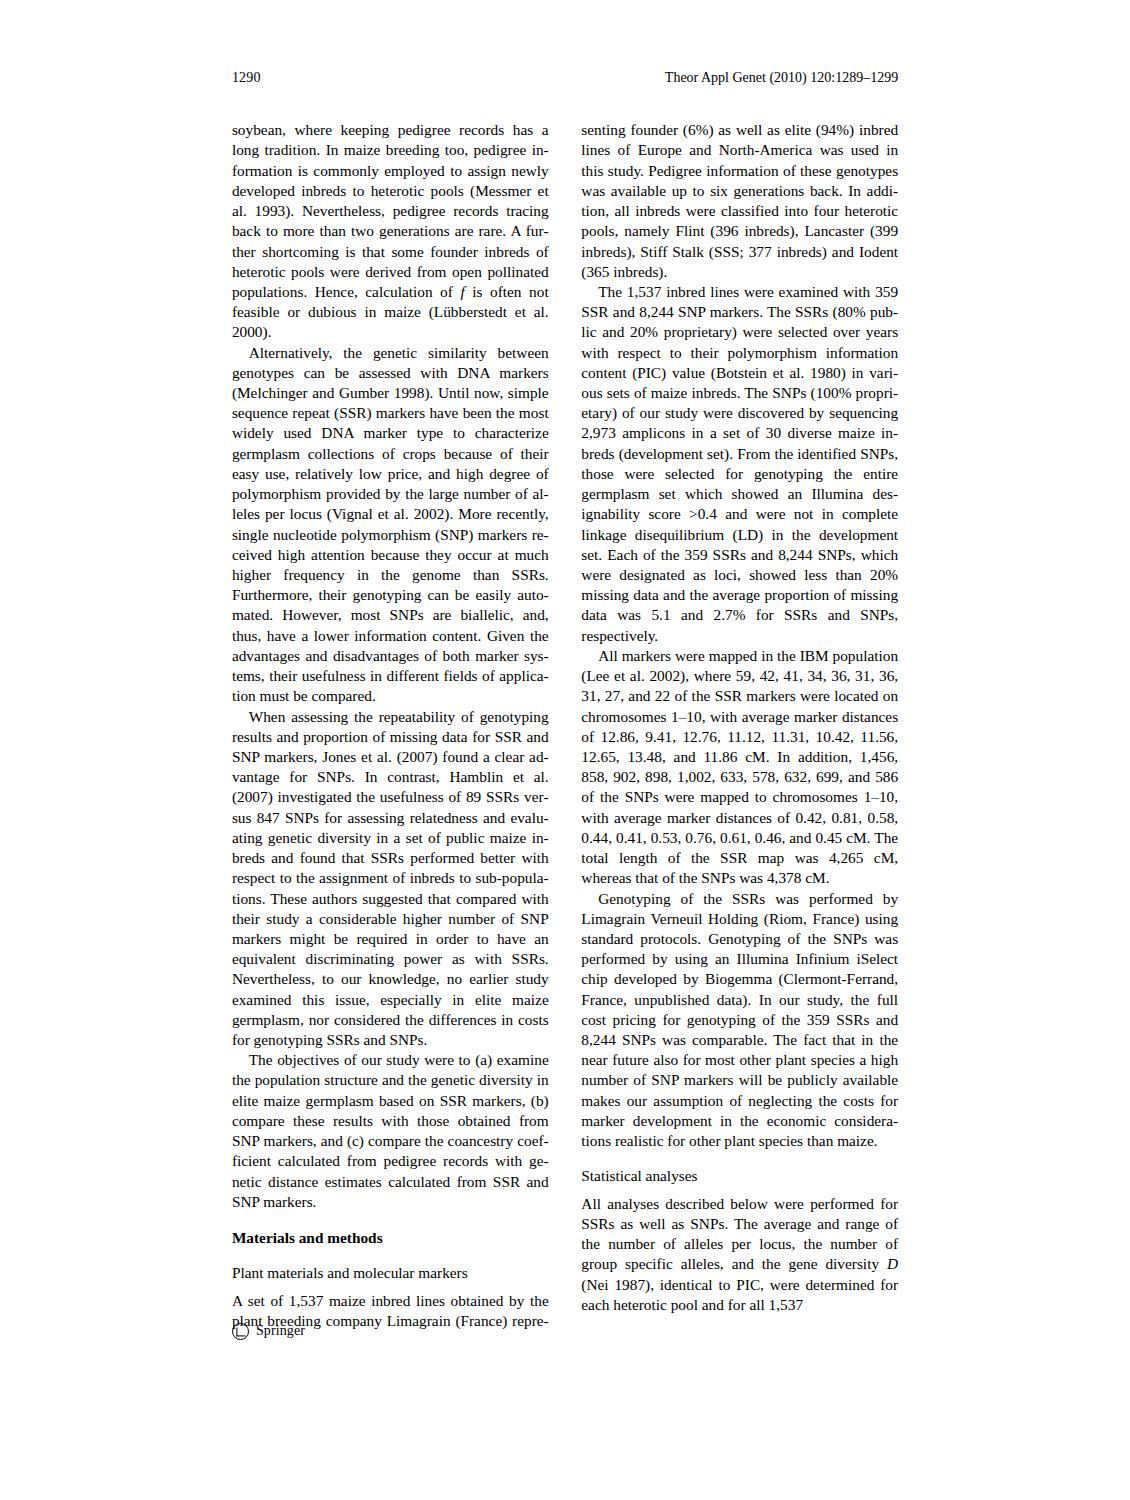1290 Theor Appl Genet (2010) 120:1289–1299
soybean, where keeping pedigree records has a long tradition. In maize breeding too, pedigree information is commonly employed to assign newly developed inbreds to heterotic pools (Messmer et al. 1993). Nevertheless, pedigree records tracing back to more than two generations are rare. A further shortcoming is that some founder inbreds of heterotic pools were derived from open pollinated populations. Hence, calculation of f is often not feasible or dubious in maize (Lübberstedt et al. 2000).
Alternatively, the genetic similarity between genotypes can be assessed with DNA markers (Melchinger and Gumber 1998). Until now, simple sequence repeat (SSR) markers have been the most widely used DNA marker type to characterize germplasm collections of crops because of their easy use, relatively low price, and high degree of polymorphism provided by the large number of alleles per locus (Vignal et al. 2002). More recently, single nucleotide polymorphism (SNP) markers received high attention because they occur at much higher frequency in the genome than SSRs. Furthermore, their genotyping can be easily automated. However, most SNPs are biallelic, and, thus, have a lower information content. Given the advantages and disadvantages of both marker systems, their usefulness in different fields of application must be compared.
When assessing the repeatability of genotyping results and proportion of missing data for SSR and SNP markers, Jones et al. (2007) found a clear advantage for SNPs. In contrast, Hamblin et al. (2007) investigated the usefulness of 89 SSRs versus 847 SNPs for assessing relatedness and evaluating genetic diversity in a set of public maize inbreds and found that SSRs performed better with respect to the assignment of inbreds to sub-populations. These authors suggested that compared with their study a considerable higher number of SNP markers might be required in order to have an equivalent discriminating power as with SSRs. Nevertheless, to our knowledge, no earlier study examined this issue, especially in elite maize germplasm, nor considered the differences in costs for genotyping SSRs and SNPs.
The objectives of our study were to (a) examine the population structure and the genetic diversity in elite maize germplasm based on SSR markers, (b) compare these results with those obtained from SNP markers, and (c) compare the coancestry coefficient calculated from pedigree records with genetic distance estimates calculated from SSR and SNP markers.
Materials and methods
Plant materials and molecular markers
A set of 1,537 maize inbred lines obtained by the plant breeding company Limagrain (France) representing founder (6%) as well as elite (94%) inbred lines of Europe and North-America was used in this study. Pedigree information of these genotypes was available up to six generations back. In addition, all inbreds were classified into four heterotic pools, namely Flint (396 inbreds), Lancaster (399 inbreds), Stiff Stalk (SSS; 377 inbreds) and Iodent (365 inbreds).
The 1,537 inbred lines were examined with 359 SSR and 8,244 SNP markers. The SSRs (80% public and 20% proprietary) were selected over years with respect to their polymorphism information content (PIC) value (Botstein et al. 1980) in various sets of maize inbreds. The SNPs (100% proprietary) of our study were discovered by sequencing 2,973 amplicons in a set of 30 diverse maize inbreds (development set). From the identified SNPs, those were selected for genotyping the entire germplasm set which showed an Illumina designability score >0.4 and were not in complete linkage disequilibrium (LD) in the development set. Each of the 359 SSRs and 8,244 SNPs, which were designated as loci, showed less than 20% missing data and the average proportion of missing data was 5.1 and 2.7% for SSRs and SNPs, respectively.
All markers were mapped in the IBM population (Lee et al. 2002), where 59, 42, 41, 34, 36, 31, 36, 31, 27, and 22 of the SSR markers were located on chromosomes 1–10, with average marker distances of 12.86, 9.41, 12.76, 11.12, 11.31, 10.42, 11.56, 12.65, 13.48, and 11.86 cM. In addition, 1,456, 858, 902, 898, 1,002, 633, 578, 632, 699, and 586 of the SNPs were mapped to chromosomes 1–10, with average marker distances of 0.42, 0.81, 0.58, 0.44, 0.41, 0.53, 0.76, 0.61, 0.46, and 0.45 cM. The total length of the SSR map was 4,265 cM, whereas that of the SNPs was 4,378 cM.
Genotyping of the SSRs was performed by Limagrain Verneuil Holding (Riom, France) using standard protocols. Genotyping of the SNPs was performed by using an Illumina Infinium iSelect chip developed by Biogemma (Clermont-Ferrand, France, unpublished data). In our study, the full cost pricing for genotyping of the 359 SSRs and 8,244 SNPs was comparable. The fact that in the near future also for most other plant species a high number of SNP markers will be publicly available makes our assumption of neglecting the costs for marker development in the economic considerations realistic for other plant species than maize.
Statistical analyses
All analyses described below were performed for SSRs as well as SNPs. The average and range of the number of alleles per locus, the number of group specific alleles, and the gene diversity D (Nei 1987), identical to PIC, were determined for each heterotic pool and for all 1,537
Springer